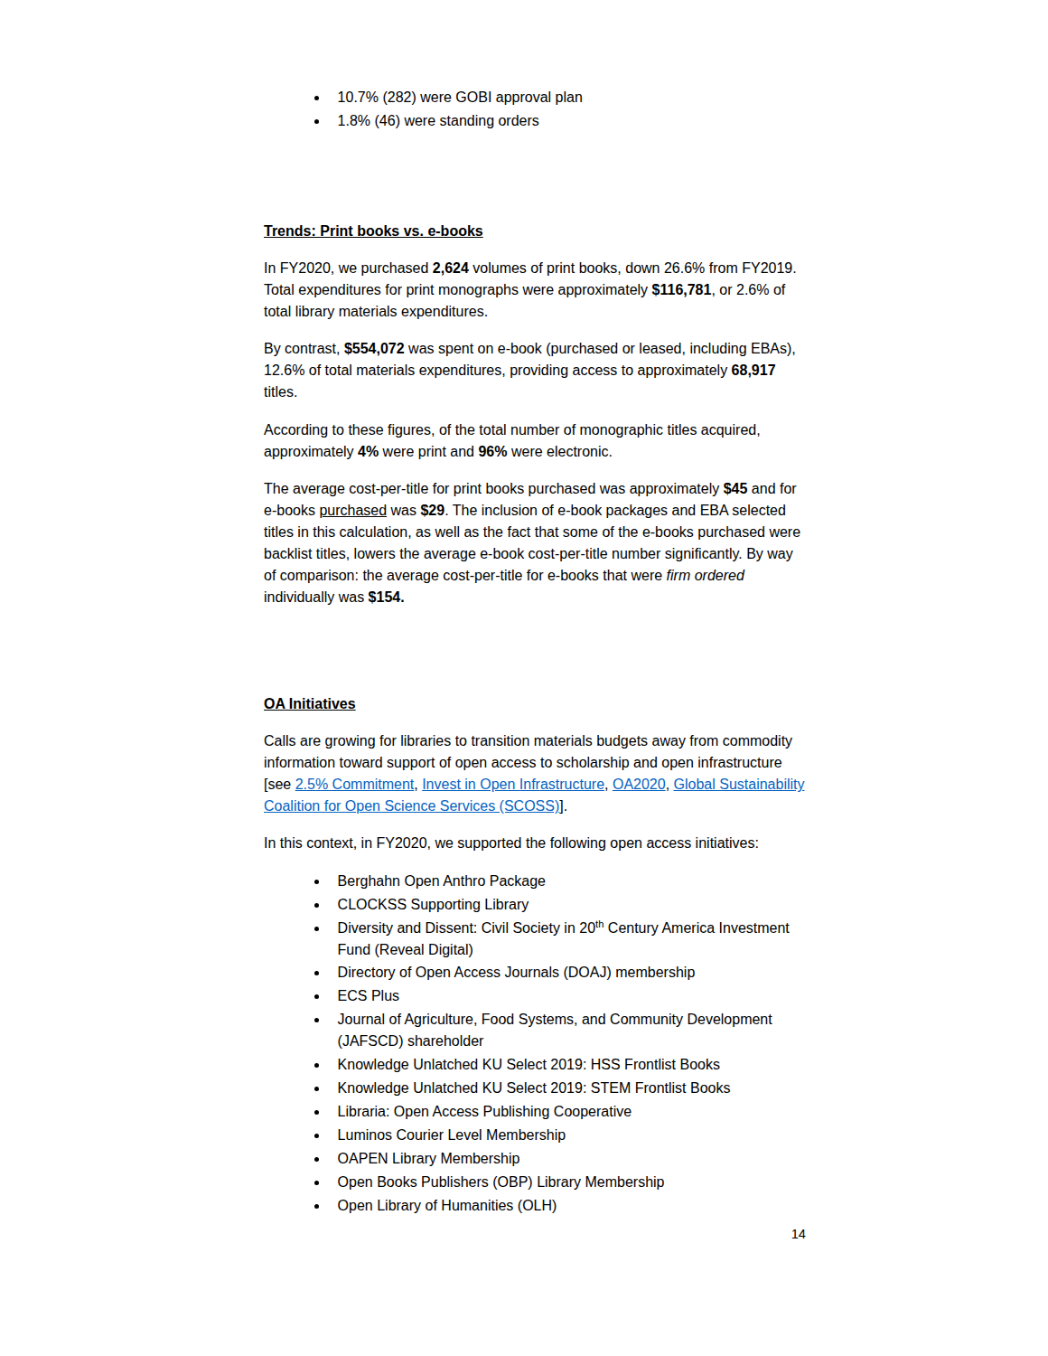10.7% (282) were GOBI approval plan
1.8% (46) were standing orders
Trends: Print books vs. e-books
In FY2020, we purchased 2,624 volumes of print books, down 26.6% from FY2019. Total expenditures for print monographs were approximately $116,781, or 2.6% of total library materials expenditures.
By contrast, $554,072 was spent on e-book (purchased or leased, including EBAs), 12.6% of total materials expenditures, providing access to approximately 68,917 titles.
According to these figures, of the total number of monographic titles acquired, approximately 4% were print and 96% were electronic.
The average cost-per-title for print books purchased was approximately $45 and for e-books purchased was $29. The inclusion of e-book packages and EBA selected titles in this calculation, as well as the fact that some of the e-books purchased were backlist titles, lowers the average e-book cost-per-title number significantly. By way of comparison: the average cost-per-title for e-books that were firm ordered individually was $154.
OA Initiatives
Calls are growing for libraries to transition materials budgets away from commodity information toward support of open access to scholarship and open infrastructure [see 2.5% Commitment, Invest in Open Infrastructure, OA2020, Global Sustainability Coalition for Open Science Services (SCOSS)].
In this context, in FY2020, we supported the following open access initiatives:
Berghahn Open Anthro Package
CLOCKSS Supporting Library
Diversity and Dissent: Civil Society in 20th Century America Investment Fund (Reveal Digital)
Directory of Open Access Journals (DOAJ) membership
ECS Plus
Journal of Agriculture, Food Systems, and Community Development (JAFSCD) shareholder
Knowledge Unlatched KU Select 2019: HSS Frontlist Books
Knowledge Unlatched KU Select 2019: STEM Frontlist Books
Libraria: Open Access Publishing Cooperative
Luminos Courier Level Membership
OAPEN Library Membership
Open Books Publishers (OBP) Library Membership
Open Library of Humanities (OLH)
14